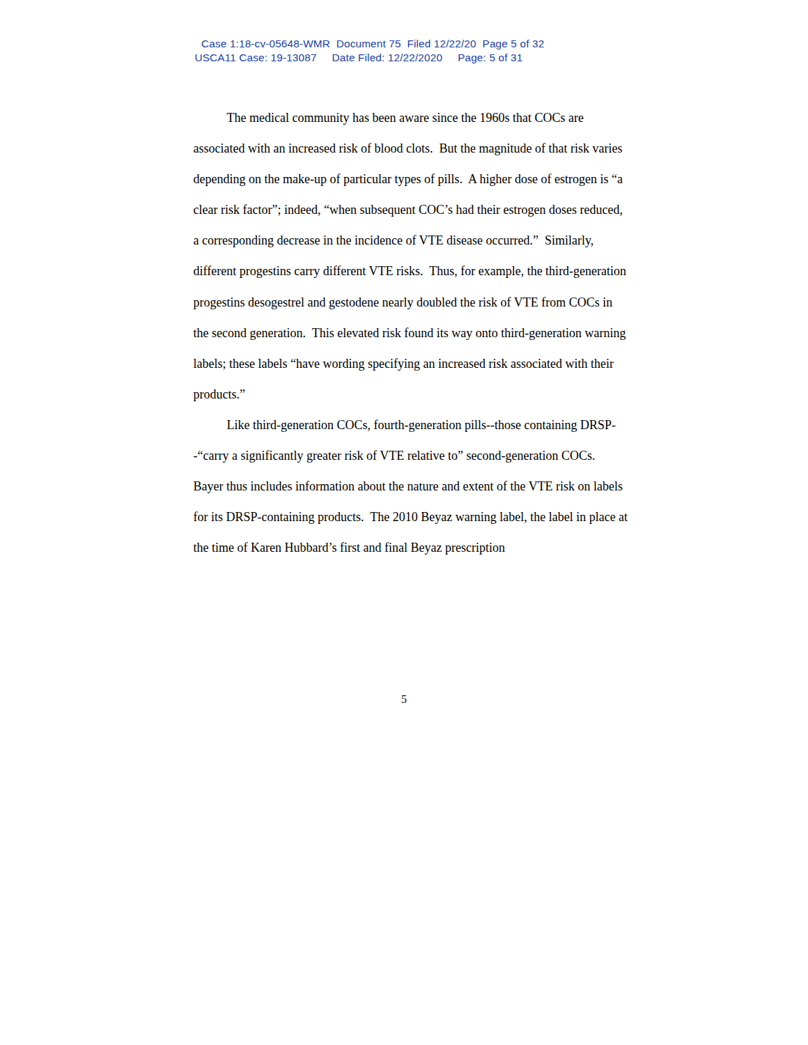Case 1:18-cv-05648-WMR Document 75 Filed 12/22/20 Page 5 of 32 USCA11 Case: 19-13087 Date Filed: 12/22/2020 Page: 5 of 31
The medical community has been aware since the 1960s that COCs are associated with an increased risk of blood clots. But the magnitude of that risk varies depending on the make-up of particular types of pills. A higher dose of estrogen is “a clear risk factor”; indeed, “when subsequent COC’s had their estrogen doses reduced, a corresponding decrease in the incidence of VTE disease occurred.” Similarly, different progestins carry different VTE risks. Thus, for example, the third-generation progestins desogestrel and gestodene nearly doubled the risk of VTE from COCs in the second generation. This elevated risk found its way onto third-generation warning labels; these labels “have wording specifying an increased risk associated with their products.”
Like third-generation COCs, fourth-generation pills--those containing DRSP--“carry a significantly greater risk of VTE relative to” second-generation COCs. Bayer thus includes information about the nature and extent of the VTE risk on labels for its DRSP-containing products. The 2010 Beyaz warning label, the label in place at the time of Karen Hubbard’s first and final Beyaz prescription
5